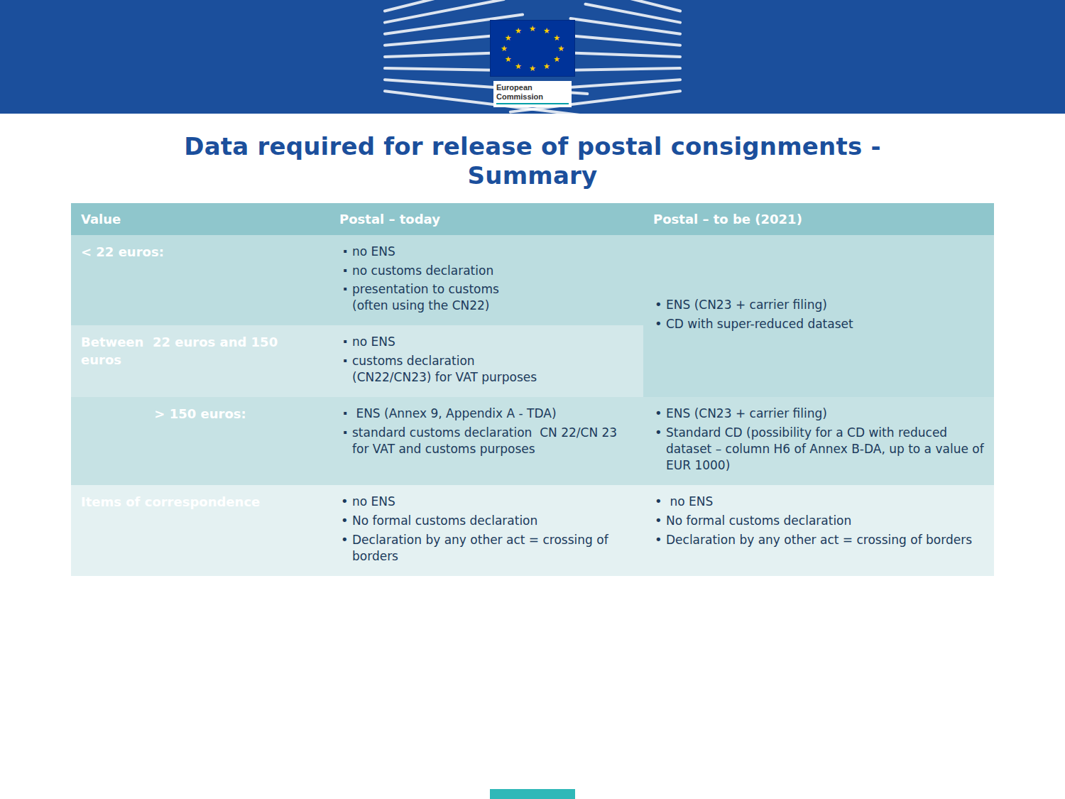European Commission
Data required for release of postal consignments -
Summary
| Value | Postal – today | Postal – to be (2021) |
| --- | --- | --- |
| < 22 euros: | no ENS no customs declaration presentation to customs (often using the CN22) | ENS (CN23 + carrier filing) CD with super-reduced dataset |
| Between 22 euros and 150 euros | no ENS customs declaration (CN22/CN23) for VAT purposes |
| > 150 euros: | ENS (Annex 9, Appendix A - TDA) standard customs declaration CN 22/CN 23 for VAT and customs purposes | ENS (CN23 + carrier filing) Standard CD (possibility for a CD with reduced dataset – column H6 of Annex B-DA, up to a value of EUR 1000) |
| Items of correspondence | no ENS No formal customs declaration Declaration by any other act = crossing of borders | no ENS No formal customs declaration Declaration by any other act = crossing of borders |